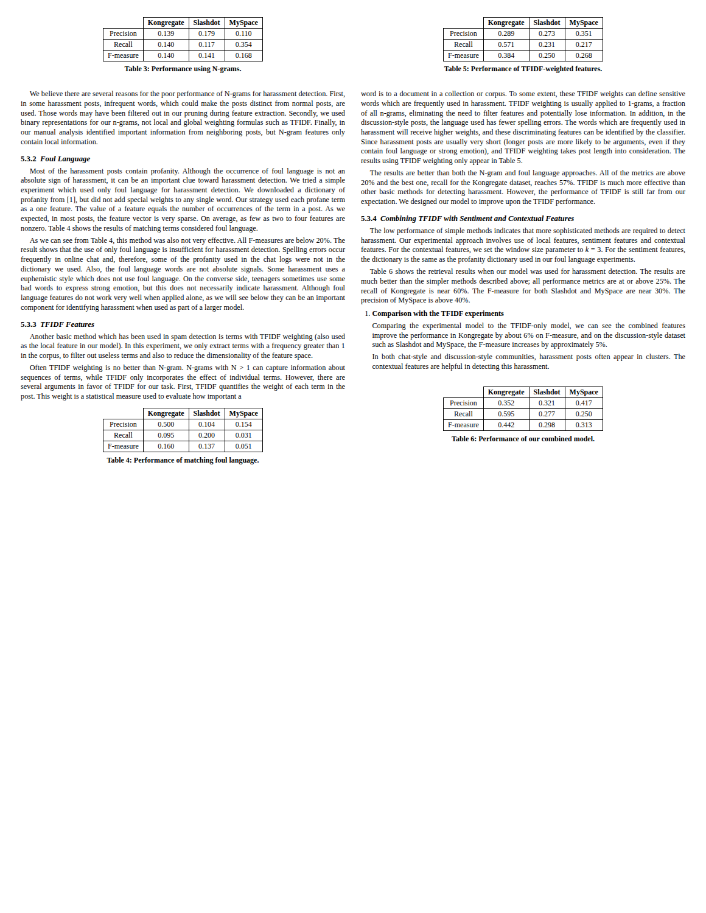| | Kongregate | Slashdot | MySpace |
| --- | --- | --- | --- |
| Precision | 0.139 | 0.179 | 0.110 |
| Recall | 0.140 | 0.117 | 0.354 |
| F-measure | 0.140 | 0.141 | 0.168 |
Table 3: Performance using N-grams.
We believe there are several reasons for the poor performance of N-grams for harassment detection. First, in some harassment posts, infrequent words, which could make the posts distinct from normal posts, are used. Those words may have been filtered out in our pruning during feature extraction. Secondly, we used binary representations for our n-grams, not local and global weighting formulas such as TFIDF. Finally, in our manual analysis identified important information from neighboring posts, but N-gram features only contain local information.
5.3.2 Foul Language
Most of the harassment posts contain profanity. Although the occurrence of foul language is not an absolute sign of harassment, it can be an important clue toward harassment detection. We tried a simple experiment which used only foul language for harassment detection. We downloaded a dictionary of profanity from [1], but did not add special weights to any single word. Our strategy used each profane term as a one feature. The value of a feature equals the number of occurrences of the term in a post. As we expected, in most posts, the feature vector is very sparse. On average, as few as two to four features are nonzero. Table 4 shows the results of matching terms considered foul language.
As we can see from Table 4, this method was also not very effective. All F-measures are below 20%. The result shows that the use of only foul language is insufficient for harassment detection. Spelling errors occur frequently in online chat and, therefore, some of the profanity used in the chat logs were not in the dictionary we used. Also, the foul language words are not absolute signals. Some harassment uses a euphemistic style which does not use foul language. On the converse side, teenagers sometimes use some bad words to express strong emotion, but this does not necessarily indicate harassment. Although foul language features do not work very well when applied alone, as we will see below they can be an important component for identifying harassment when used as part of a larger model.
5.3.3 TFIDF Features
Another basic method which has been used in spam detection is terms with TFIDF weighting (also used as the local feature in our model). In this experiment, we only extract terms with a frequency greater than 1 in the corpus, to filter out useless terms and also to reduce the dimensionality of the feature space.
Often TFIDF weighting is no better than N-gram. N-grams with N > 1 can capture information about sequences of terms, while TFIDF only incorporates the effect of individual terms. However, there are several arguments in favor of TFIDF for our task. First, TFIDF quantifies the weight of each term in the post. This weight is a statistical measure used to evaluate how important a
| | Kongregate | Slashdot | MySpace |
| --- | --- | --- | --- |
| Precision | 0.500 | 0.104 | 0.154 |
| Recall | 0.095 | 0.200 | 0.031 |
| F-measure | 0.160 | 0.137 | 0.051 |
Table 4: Performance of matching foul language.
| | Kongregate | Slashdot | MySpace |
| --- | --- | --- | --- |
| Precision | 0.289 | 0.273 | 0.351 |
| Recall | 0.571 | 0.231 | 0.217 |
| F-measure | 0.384 | 0.250 | 0.268 |
Table 5: Performance of TFIDF-weighted features.
word is to a document in a collection or corpus. To some extent, these TFIDF weights can define sensitive words which are frequently used in harassment. TFIDF weighting is usually applied to 1-grams, a fraction of all n-grams, eliminating the need to filter features and potentially lose information. In addition, in the discussion-style posts, the language used has fewer spelling errors. The words which are frequently used in harassment will receive higher weights, and these discriminating features can be identified by the classifier. Since harassment posts are usually very short (longer posts are more likely to be arguments, even if they contain foul language or strong emotion), and TFIDF weighting takes post length into consideration. The results using TFIDF weighting only appear in Table 5.
The results are better than both the N-gram and foul language approaches. All of the metrics are above 20% and the best one, recall for the Kongregate dataset, reaches 57%. TFIDF is much more effective than other basic methods for detecting harassment. However, the performance of TFIDF is still far from our expectation. We designed our model to improve upon the TFIDF performance.
5.3.4 Combining TFIDF with Sentiment and Contextual Features
The low performance of simple methods indicates that more sophisticated methods are required to detect harassment. Our experimental approach involves use of local features, sentiment features and contextual features. For the contextual features, we set the window size parameter to k = 3. For the sentiment features, the dictionary is the same as the profanity dictionary used in our foul language experiments.
Table 6 shows the retrieval results when our model was used for harassment detection. The results are much better than the simpler methods described above; all performance metrics are at or above 25%. The recall of Kongregate is near 60%. The F-measure for both Slashdot and MySpace are near 30%. The precision of MySpace is above 40%.
Comparison with the TFIDF experiments
Comparing the experimental model to the TFIDF-only model, we can see the combined features improve the performance in Kongregate by about 6% on F-measure, and on the discussion-style dataset such as Slashdot and MySpace, the F-measure increases by approximately 5%.
In both chat-style and discussion-style communities, harassment posts often appear in clusters. The contextual features are helpful in detecting this harassment.
| | Kongregate | Slashdot | MySpace |
| --- | --- | --- | --- |
| Precision | 0.352 | 0.321 | 0.417 |
| Recall | 0.595 | 0.277 | 0.250 |
| F-measure | 0.442 | 0.298 | 0.313 |
Table 6: Performance of our combined model.